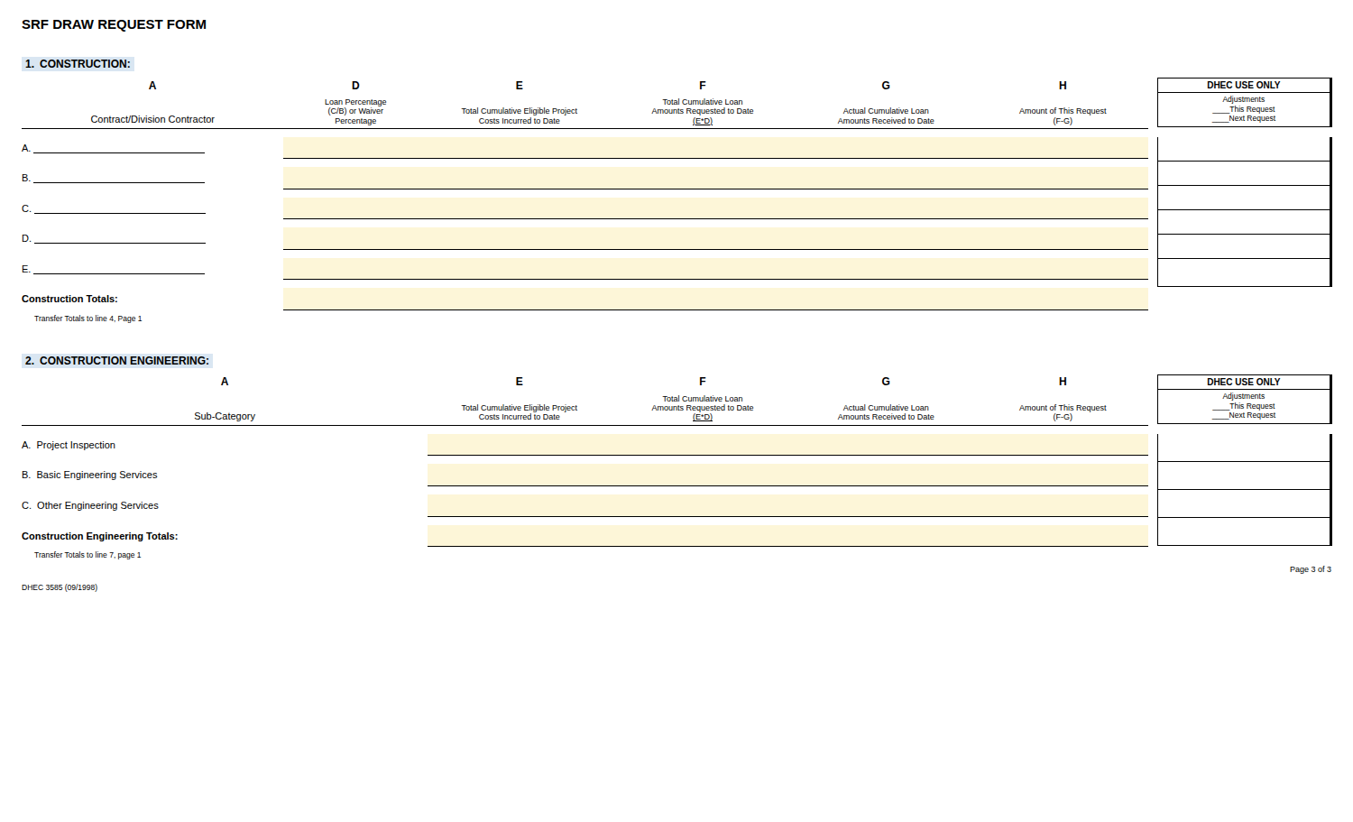SRF DRAW REQUEST FORM
1. CONSTRUCTION:
| A | D | E | F | G | H | DHEC USE ONLY Adjustments ____This Request ____Next Request |
| Contract/Division Contractor | Loan Percentage (C/B) or Waiver Percentage | Total Cumulative Eligible Project Costs Incurred to Date | Total Cumulative Loan Amounts Requested to Date (E*D) | Actual Cumulative Loan Amounts Received to Date | Amount of This Request (F-G) |
| A. | | | | | | |
| B. | | | | | |
| C. | | | | | |
| D. | | | | | |
| E. | | | | | |
| Construction Totals: | | | | | |
| Transfer Totals to line 4, Page 1 |
2. CONSTRUCTION ENGINEERING:
| A | E | F | G | H | DHEC USE ONLY Adjustments ____This Request ____Next Request |
| Sub-Category | Total Cumulative Eligible Project Costs Incurred to Date | Total Cumulative Loan Amounts Requested to Date (E*D) | Actual Cumulative Loan Amounts Received to Date | Amount of This Request (F-G) |
| A. Project Inspection | | | | | |
| B. Basic Engineering Services | | | | |
| C. Other Engineering Services | | | | |
| Construction Engineering Totals: | | | | |
| Transfer Totals to line 7, page 1 |
Page 3 of 3
DHEC 3585 (09/1998)